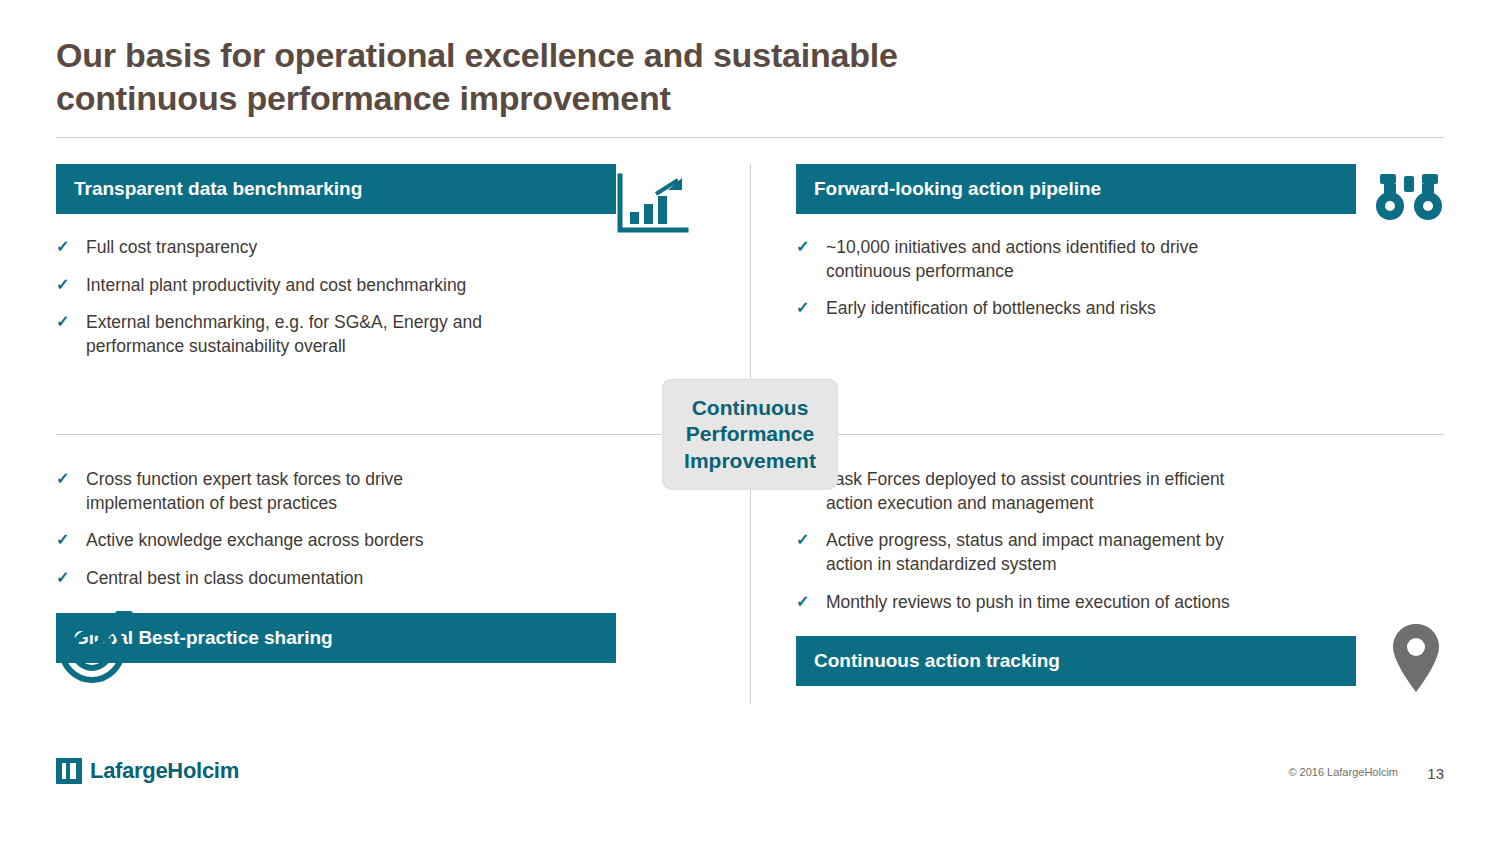Our basis for operational excellence and sustainable
continuous performance improvement
Transparent data benchmarking
Full cost transparency
Internal plant productivity and cost benchmarking
External benchmarking, e.g. for SG&A, Energy and performance sustainability overall
Forward-looking action pipeline
~10,000 initiatives and actions identified to drive continuous performance
Early identification of bottlenecks and risks
Cross function expert task forces to drive implementation of best practices
Active knowledge exchange across borders
Central best in class documentation
Global Best-practice sharing
Task Forces deployed to assist countries in efficient action execution and management
Active progress, status and impact management by action in standardized system
Monthly reviews to push in time execution of actions
Continuous action tracking
Continuous
Performance
Improvement
LafargeHolcim
© 2016 LafargeHolcim
13